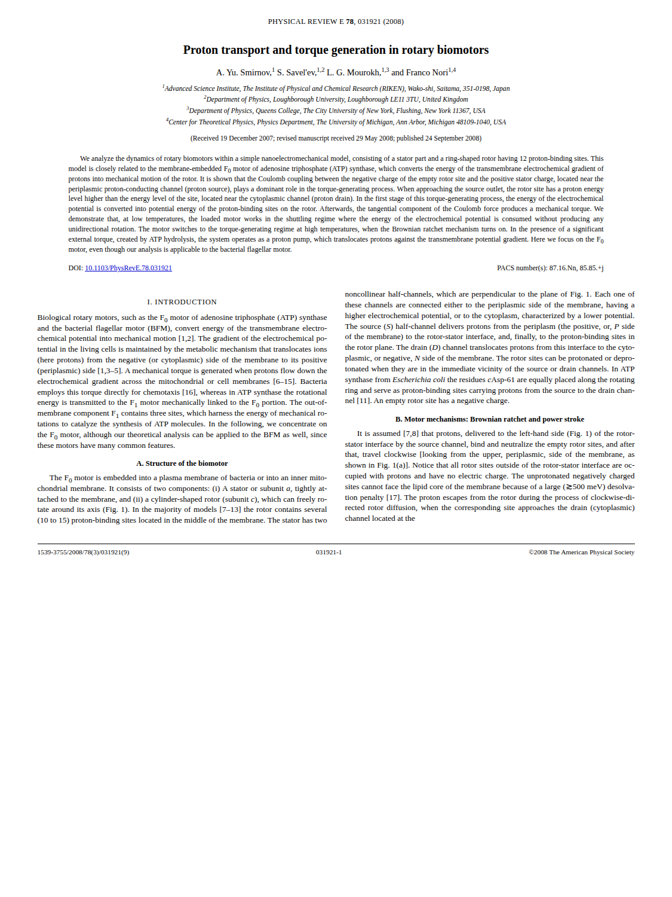PHYSICAL REVIEW E 78, 031921 (2008)
Proton transport and torque generation in rotary biomotors
A. Yu. Smirnov,1 S. Savel'ev,1,2 L. G. Mourokh,1,3 and Franco Nori1,4
1Advanced Science Institute, The Institute of Physical and Chemical Research (RIKEN), Wako-shi, Saitama, 351-0198, Japan
2Department of Physics, Loughborough University, Loughborough LE11 3TU, United Kingdom
3Department of Physics, Queens College, The City University of New York, Flushing, New York 11367, USA
4Center for Theoretical Physics, Physics Department, The University of Michigan, Ann Arbor, Michigan 48109-1040, USA
(Received 19 December 2007; revised manuscript received 29 May 2008; published 24 September 2008)
We analyze the dynamics of rotary biomotors within a simple nanoelectromechanical model, consisting of a stator part and a ring-shaped rotor having 12 proton-binding sites. This model is closely related to the membrane-embedded F0 motor of adenosine triphosphate (ATP) synthase, which converts the energy of the transmembrane electrochemical gradient of protons into mechanical motion of the rotor. It is shown that the Coulomb coupling between the negative charge of the empty rotor site and the positive stator charge, located near the periplasmic proton-conducting channel (proton source), plays a dominant role in the torque-generating process. When approaching the source outlet, the rotor site has a proton energy level higher than the energy level of the site, located near the cytoplasmic channel (proton drain). In the first stage of this torque-generating process, the energy of the electrochemical potential is converted into potential energy of the proton-binding sites on the rotor. Afterwards, the tangential component of the Coulomb force produces a mechanical torque. We demonstrate that, at low temperatures, the loaded motor works in the shuttling regime where the energy of the electrochemical potential is consumed without producing any unidirectional rotation. The motor switches to the torque-generating regime at high temperatures, when the Brownian ratchet mechanism turns on. In the presence of a significant external torque, created by ATP hydrolysis, the system operates as a proton pump, which translocates protons against the transmembrane potential gradient. Here we focus on the F0 motor, even though our analysis is applicable to the bacterial flagellar motor.
DOI: 10.1103/PhysRevE.78.031921 PACS number(s): 87.16.Nn, 85.85.+j
I. INTRODUCTION
Biological rotary motors, such as the F0 motor of adenosine triphosphate (ATP) synthase and the bacterial flagellar motor (BFM), convert energy of the transmembrane electrochemical potential into mechanical motion [1,2]. The gradient of the electrochemical potential in the living cells is maintained by the metabolic mechanism that translocates ions (here protons) from the negative (or cytoplasmic) side of the membrane to its positive (periplasmic) side [1,3–5]. A mechanical torque is generated when protons flow down the electrochemical gradient across the mitochondrial or cell membranes [6–15]. Bacteria employs this torque directly for chemotaxis [16], whereas in ATP synthase the rotational energy is transmitted to the F1 motor mechanically linked to the F0 portion. The out-of-membrane component F1 contains three sites, which harness the energy of mechanical rotations to catalyze the synthesis of ATP molecules. In the following, we concentrate on the F0 motor, although our theoretical analysis can be applied to the BFM as well, since these motors have many common features.
A. Structure of the biomotor
The F0 motor is embedded into a plasma membrane of bacteria or into an inner mitochondrial membrane. It consists of two components: (i) A stator or subunit a, tightly attached to the membrane, and (ii) a cylinder-shaped rotor (subunit c), which can freely rotate around its axis (Fig. 1). In the majority of models [7–13] the rotor contains several (10 to 15) proton-binding sites located in the middle of the membrane. The stator has two noncollinear half-channels, which are perpendicular to the plane of Fig. 1. Each one of these channels are connected either to the periplasmic side of the membrane, having a higher electrochemical potential, or to the cytoplasm, characterized by a lower potential. The source (S) half-channel delivers protons from the periplasm (the positive, or, P side of the membrane) to the rotor-stator interface, and, finally, to the proton-binding sites in the rotor plane. The drain (D) channel translocates protons from this interface to the cytoplasmic, or negative, N side of the membrane. The rotor sites can be protonated or deprotonated when they are in the immediate vicinity of the source or drain channels. In ATP synthase from Escherichia coli the residues c Asp-61 are equally placed along the rotating ring and serve as proton-binding sites carrying protons from the source to the drain channel [11]. An empty rotor site has a negative charge.
B. Motor mechanisms: Brownian ratchet and power stroke
It is assumed [7,8] that protons, delivered to the left-hand side (Fig. 1) of the rotor-stator interface by the source channel, bind and neutralize the empty rotor sites, and after that, travel clockwise [looking from the upper, periplasmic, side of the membrane, as shown in Fig. 1(a)]. Notice that all rotor sites outside of the rotor-stator interface are occupied with protons and have no electric charge. The unprotonated negatively charged sites cannot face the lipid core of the membrane because of a large (≳500 meV) desolvation penalty [17]. The proton escapes from the rotor during the process of clockwise-directed rotor diffusion, when the corresponding site approaches the drain (cytoplasmic) channel located at the
1539-3755/2008/78(3)/031921(9) 031921-1 ©2008 The American Physical Society